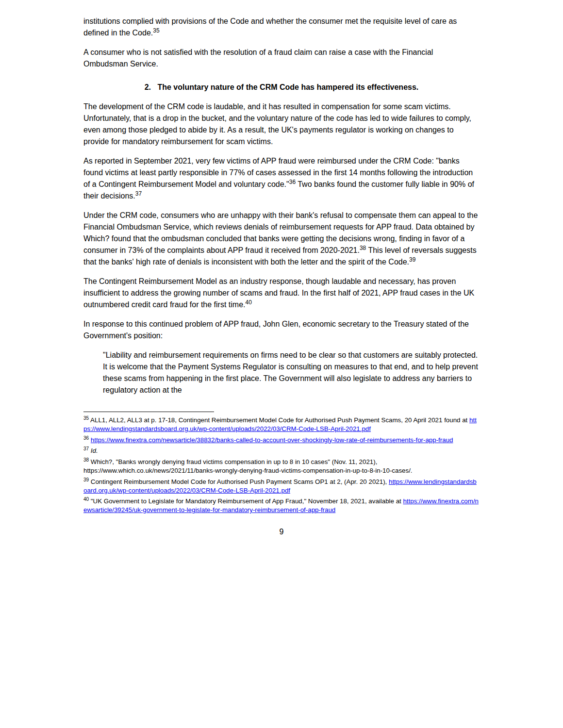institutions complied with provisions of the Code and whether the consumer met the requisite level of care as defined in the Code.35
A consumer who is not satisfied with the resolution of a fraud claim can raise a case with the Financial Ombudsman Service.
2. The voluntary nature of the CRM Code has hampered its effectiveness.
The development of the CRM code is laudable, and it has resulted in compensation for some scam victims. Unfortunately, that is a drop in the bucket, and the voluntary nature of the code has led to wide failures to comply, even among those pledged to abide by it. As a result, the UK's payments regulator is working on changes to provide for mandatory reimbursement for scam victims.
As reported in September 2021, very few victims of APP fraud were reimbursed under the CRM Code: "banks found victims at least partly responsible in 77% of cases assessed in the first 14 months following the introduction of a Contingent Reimbursement Model and voluntary code."36 Two banks found the customer fully liable in 90% of their decisions.37
Under the CRM code, consumers who are unhappy with their bank's refusal to compensate them can appeal to the Financial Ombudsman Service, which reviews denials of reimbursement requests for APP fraud. Data obtained by Which? found that the ombudsman concluded that banks were getting the decisions wrong, finding in favor of a consumer in 73% of the complaints about APP fraud it received from 2020-2021.38 This level of reversals suggests that the banks' high rate of denials is inconsistent with both the letter and the spirit of the Code.39
The Contingent Reimbursement Model as an industry response, though laudable and necessary, has proven insufficient to address the growing number of scams and fraud. In the first half of 2021, APP fraud cases in the UK outnumbered credit card fraud for the first time.40
In response to this continued problem of APP fraud, John Glen, economic secretary to the Treasury stated of the Government's position:
"Liability and reimbursement requirements on firms need to be clear so that customers are suitably protected. It is welcome that the Payment Systems Regulator is consulting on measures to that end, and to help prevent these scams from happening in the first place. The Government will also legislate to address any barriers to regulatory action at the
35 ALL1, ALL2, ALL3 at p. 17-18, Contingent Reimbursement Model Code for Authorised Push Payment Scams, 20 April 2021 found at https://www.lendingstandardsboard.org.uk/wp-content/uploads/2022/03/CRM-Code-LSB-April-2021.pdf
36 https://www.finextra.com/newsarticle/38832/banks-called-to-account-over-shockingly-low-rate-of-reimbursements-for-app-fraud
37 Id.
38 Which?, "Banks wrongly denying fraud victims compensation in up to 8 in 10 cases" (Nov. 11, 2021), https://www.which.co.uk/news/2021/11/banks-wrongly-denying-fraud-victims-compensation-in-up-to-8-in-10-cases/.
39 Contingent Reimbursement Model Code for Authorised Push Payment Scams OP1 at 2, (Apr. 20 2021), https://www.lendingstandardsboard.org.uk/wp-content/uploads/2022/03/CRM-Code-LSB-April-2021.pdf
40 "UK Government to Legislate for Mandatory Reimbursement of App Fraud," November 18, 2021, available at https://www.finextra.com/newsarticle/39245/uk-government-to-legislate-for-mandatory-reimbursement-of-app-fraud
9